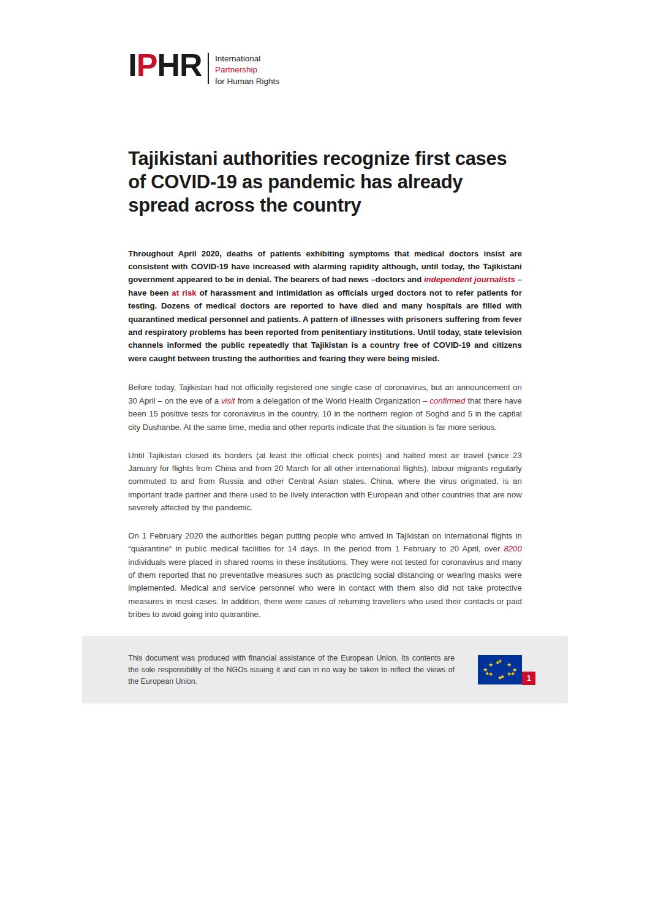IPHR
International
Partnership
for Human Rights
Tajikistani authorities recognize first cases of COVID-19 as pandemic has already spread across the country
Throughout April 2020, deaths of patients exhibiting symptoms that medical doctors insist are consistent with COVID-19 have increased with alarming rapidity although, until today, the Tajikistani government appeared to be in denial. The bearers of bad news –doctors and independent journalists – have been at risk of harassment and intimidation as officials urged doctors not to refer patients for testing. Dozens of medical doctors are reported to have died and many hospitals are filled with quarantined medical personnel and patients. A pattern of illnesses with prisoners suffering from fever and respiratory problems has been reported from penitentiary institutions. Until today, state television channels informed the public repeatedly that Tajikistan is a country free of COVID-19 and citizens were caught between trusting the authorities and fearing they were being misled.
Before today, Tajikistan had not officially registered one single case of coronavirus, but an announcement on 30 April – on the eve of a visit from a delegation of the World Health Organization – confirmed that there have been 15 positive tests for coronavirus in the country, 10 in the northern region of Soghd and 5 in the captial city Dushanbe. At the same time, media and other reports indicate that the situation is far more serious.
Until Tajikistan closed its borders (at least the official check points) and halted most air travel (since 23 January for flights from China and from 20 March for all other international flights), labour migrants regularly commuted to and from Russia and other Central Asian states. China, where the virus originated, is an important trade partner and there used to be lively interaction with European and other countries that are now severely affected by the pandemic.
On 1 February 2020 the authorities began putting people who arrived in Tajikistan on international flights in “quarantine“ in public medical facilities for 14 days. In the period from 1 February to 20 April, over 8200 individuals were placed in shared rooms in these institutions. They were not tested for coronavirus and many of them reported that no preventative measures such as practicing social distancing or wearing masks were implemented. Medical and service personnel who were in contact with them also did not take protective measures in most cases. In addition, there were cases of returning travellers who used their contacts or paid bribes to avoid going into quarantine.
This document was produced with financial assistance of the European Union. Its contents are the sole responsibility of the NGOs issuing it and can in no way be taken to reflect the views of the European Union.
★ ★ ★ ★ ★ ★ ★ ★ ★ ★ ★ ★
1